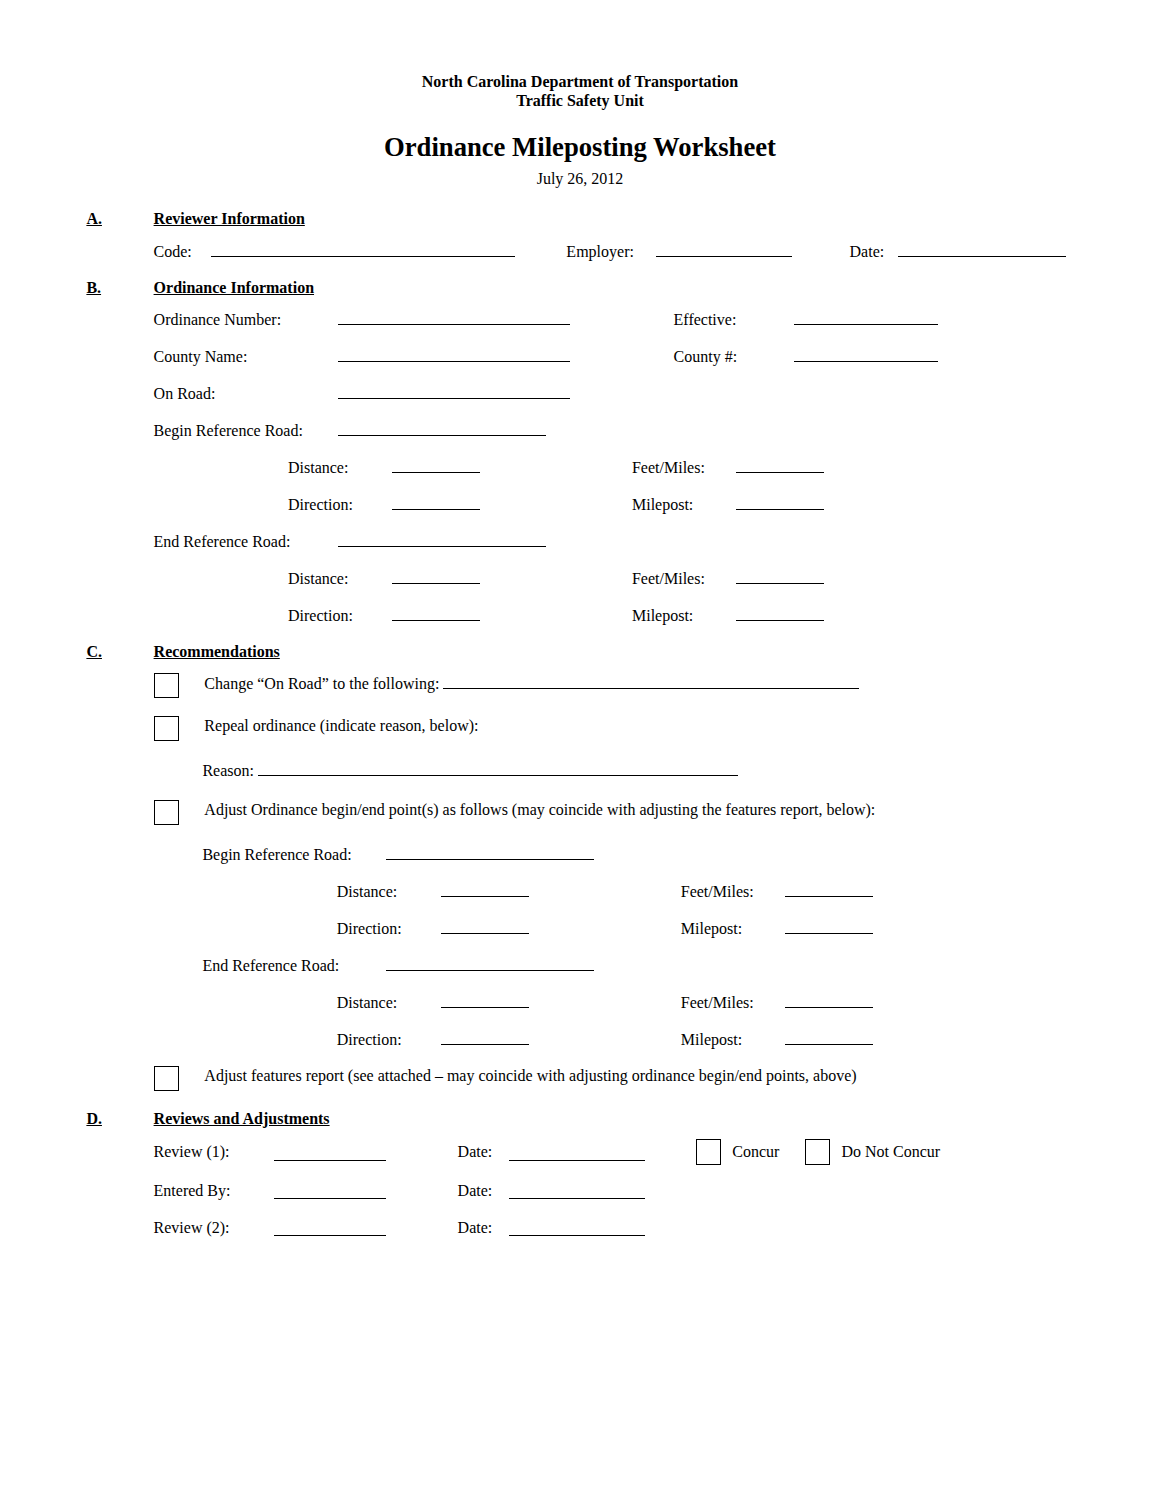North Carolina Department of Transportation
Traffic Safety Unit
Ordinance Mileposting Worksheet
July 26, 2012
A. Reviewer Information
Code: Employer: Date:
B. Ordinance Information
Ordinance Number: Effective:
County Name: County #:
On Road:
Begin Reference Road:
Distance: Feet/Miles:
Direction: Milepost:
End Reference Road:
Distance: Feet/Miles:
Direction: Milepost:
C. Recommendations
Change “On Road” to the following:
Repeal ordinance (indicate reason, below):
Reason:
Adjust Ordinance begin/end point(s) as follows (may coincide with adjusting the features report, below):
Begin Reference Road:
Distance: Feet/Miles:
Direction: Milepost:
End Reference Road:
Distance: Feet/Miles:
Direction: Milepost:
Adjust features report (see attached – may coincide with adjusting ordinance begin/end points, above)
D. Reviews and Adjustments
Review (1): Date: Concur Do Not Concur
Entered By: Date:
Review (2): Date: